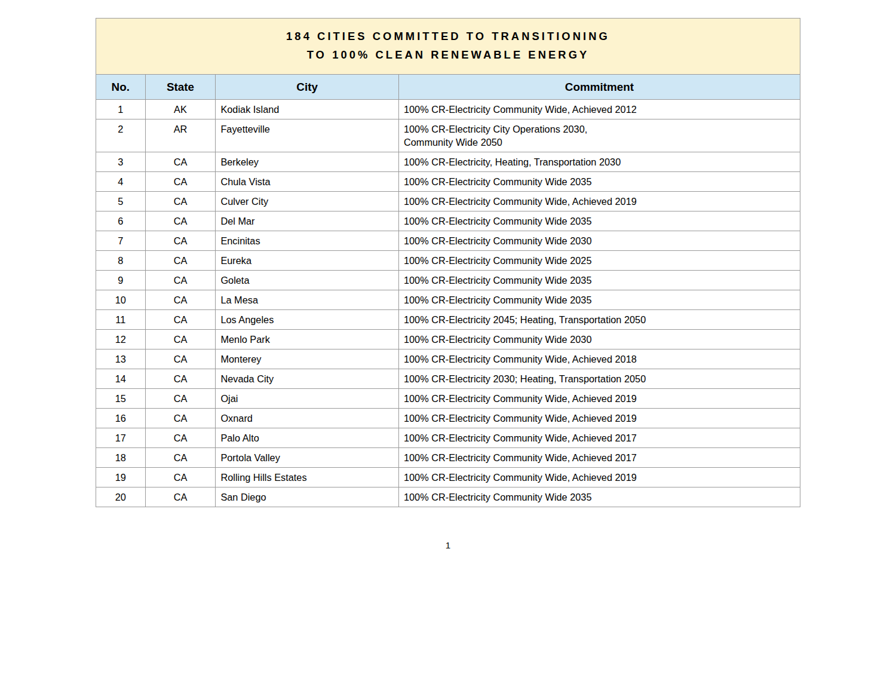184 CITIES COMMITTED TO TRANSITIONING TO 100% CLEAN RENEWABLE ENERGY
| No. | State | City | Commitment |
| --- | --- | --- | --- |
| 1 | AK | Kodiak Island | 100% CR-Electricity Community Wide, Achieved 2012 |
| 2 | AR | Fayetteville | 100% CR-Electricity City Operations 2030, Community Wide 2050 |
| 3 | CA | Berkeley | 100% CR-Electricity, Heating, Transportation 2030 |
| 4 | CA | Chula Vista | 100% CR-Electricity Community Wide 2035 |
| 5 | CA | Culver City | 100% CR-Electricity Community Wide, Achieved 2019 |
| 6 | CA | Del Mar | 100% CR-Electricity Community Wide 2035 |
| 7 | CA | Encinitas | 100% CR-Electricity Community Wide 2030 |
| 8 | CA | Eureka | 100% CR-Electricity Community Wide 2025 |
| 9 | CA | Goleta | 100% CR-Electricity Community Wide 2035 |
| 10 | CA | La Mesa | 100% CR-Electricity Community Wide 2035 |
| 11 | CA | Los Angeles | 100% CR-Electricity 2045; Heating, Transportation 2050 |
| 12 | CA | Menlo Park | 100% CR-Electricity Community Wide 2030 |
| 13 | CA | Monterey | 100% CR-Electricity Community Wide, Achieved 2018 |
| 14 | CA | Nevada City | 100% CR-Electricity 2030; Heating, Transportation 2050 |
| 15 | CA | Ojai | 100% CR-Electricity Community Wide, Achieved 2019 |
| 16 | CA | Oxnard | 100% CR-Electricity Community Wide, Achieved 2019 |
| 17 | CA | Palo Alto | 100% CR-Electricity Community Wide, Achieved 2017 |
| 18 | CA | Portola Valley | 100% CR-Electricity Community Wide, Achieved 2017 |
| 19 | CA | Rolling Hills Estates | 100% CR-Electricity Community Wide, Achieved 2019 |
| 20 | CA | San Diego | 100% CR-Electricity Community Wide 2035 |
1